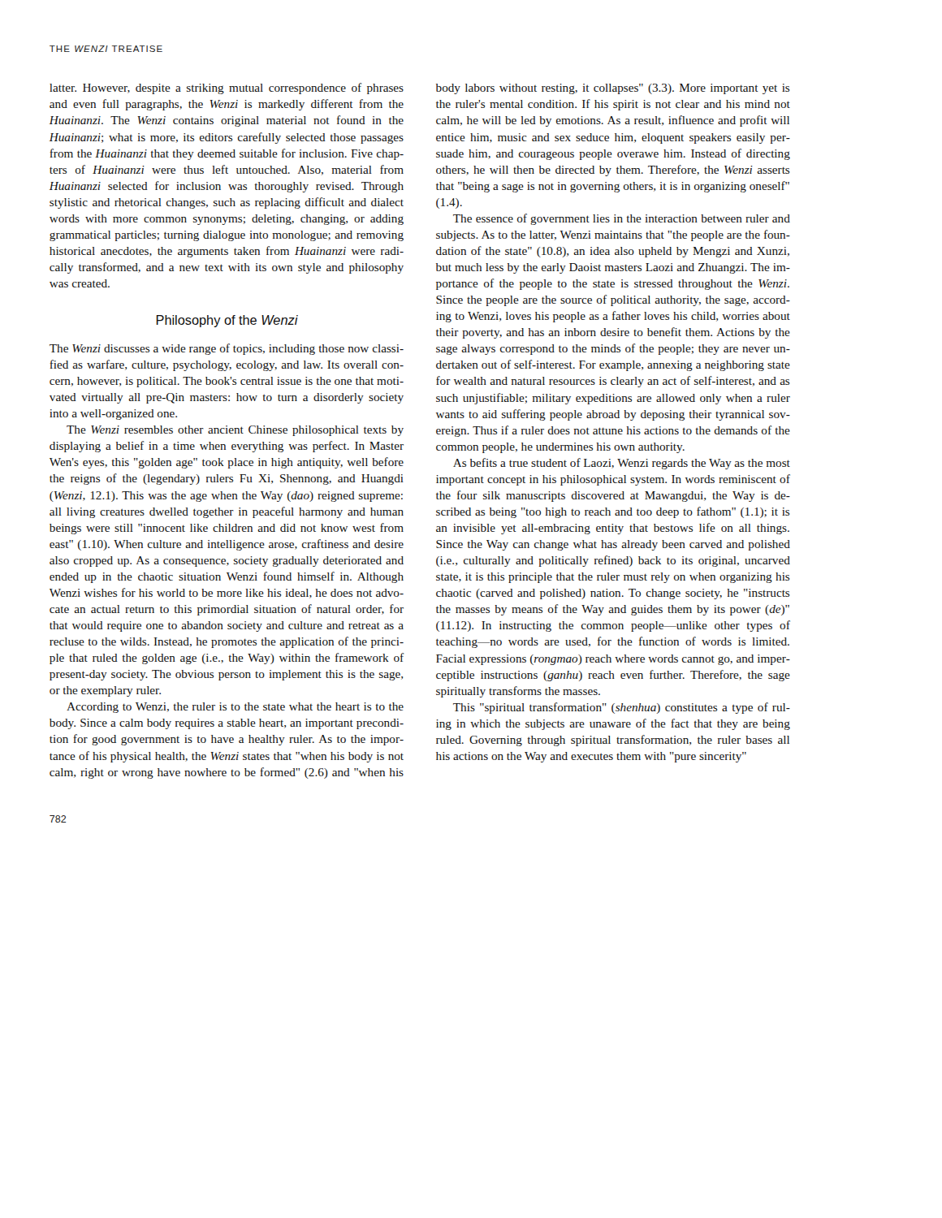The Wenzi Treatise
latter. However, despite a striking mutual correspondence of phrases and even full paragraphs, the Wenzi is markedly different from the Huainanzi. The Wenzi contains original material not found in the Huainanzi; what is more, its editors carefully selected those passages from the Huainanzi that they deemed suitable for inclusion. Five chapters of Huainanzi were thus left untouched. Also, material from Huainanzi selected for inclusion was thoroughly revised. Through stylistic and rhetorical changes, such as replacing difficult and dialect words with more common synonyms; deleting, changing, or adding grammatical particles; turning dialogue into monologue; and removing historical anecdotes, the arguments taken from Huainanzi were radically transformed, and a new text with its own style and philosophy was created.
Philosophy of the Wenzi
The Wenzi discusses a wide range of topics, including those now classified as warfare, culture, psychology, ecology, and law. Its overall concern, however, is political. The book's central issue is the one that motivated virtually all pre-Qin masters: how to turn a disorderly society into a well-organized one.
The Wenzi resembles other ancient Chinese philosophical texts by displaying a belief in a time when everything was perfect. In Master Wen's eyes, this "golden age" took place in high antiquity, well before the reigns of the (legendary) rulers Fu Xi, Shennong, and Huangdi (Wenzi, 12.1). This was the age when the Way (dao) reigned supreme: all living creatures dwelled together in peaceful harmony and human beings were still "innocent like children and did not know west from east" (1.10). When culture and intelligence arose, craftiness and desire also cropped up. As a consequence, society gradually deteriorated and ended up in the chaotic situation Wenzi found himself in. Although Wenzi wishes for his world to be more like his ideal, he does not advocate an actual return to this primordial situation of natural order, for that would require one to abandon society and culture and retreat as a recluse to the wilds. Instead, he promotes the application of the principle that ruled the golden age (i.e., the Way) within the framework of present-day society. The obvious person to implement this is the sage, or the exemplary ruler.
According to Wenzi, the ruler is to the state what the heart is to the body. Since a calm body requires a stable heart, an important precondition for good government is to have a healthy ruler. As to the importance of his physical health, the Wenzi states that "when his body is not calm, right or wrong have nowhere to be formed" (2.6) and "when his body labors without resting, it collapses" (3.3). More important yet is the ruler's mental condition. If his spirit is not clear and his mind not calm, he will be led by emotions. As a result, influence and profit will entice him, music and sex seduce him, eloquent speakers easily persuade him, and courageous people overawe him. Instead of directing others, he will then be directed by them. Therefore, the Wenzi asserts that "being a sage is not in governing others, it is in organizing oneself" (1.4).
The essence of government lies in the interaction between ruler and subjects. As to the latter, Wenzi maintains that "the people are the foundation of the state" (10.8), an idea also upheld by Mengzi and Xunzi, but much less by the early Daoist masters Laozi and Zhuangzi. The importance of the people to the state is stressed throughout the Wenzi. Since the people are the source of political authority, the sage, according to Wenzi, loves his people as a father loves his child, worries about their poverty, and has an inborn desire to benefit them. Actions by the sage always correspond to the minds of the people; they are never undertaken out of self-interest. For example, annexing a neighboring state for wealth and natural resources is clearly an act of self-interest, and as such unjustifiable; military expeditions are allowed only when a ruler wants to aid suffering people abroad by deposing their tyrannical sovereign. Thus if a ruler does not attune his actions to the demands of the common people, he undermines his own authority.
As befits a true student of Laozi, Wenzi regards the Way as the most important concept in his philosophical system. In words reminiscent of the four silk manuscripts discovered at Mawangdui, the Way is described as being "too high to reach and too deep to fathom" (1.1); it is an invisible yet all-embracing entity that bestows life on all things. Since the Way can change what has already been carved and polished (i.e., culturally and politically refined) back to its original, uncarved state, it is this principle that the ruler must rely on when organizing his chaotic (carved and polished) nation. To change society, he "instructs the masses by means of the Way and guides them by its power (de)" (11.12). In instructing the common people—unlike other types of teaching—no words are used, for the function of words is limited. Facial expressions (rongmao) reach where words cannot go, and imperceptible instructions (ganhu) reach even further. Therefore, the sage spiritually transforms the masses.
This "spiritual transformation" (shenhua) constitutes a type of ruling in which the subjects are unaware of the fact that they are being ruled. Governing through spiritual transformation, the ruler bases all his actions on the Way and executes them with "pure sincerity"
782